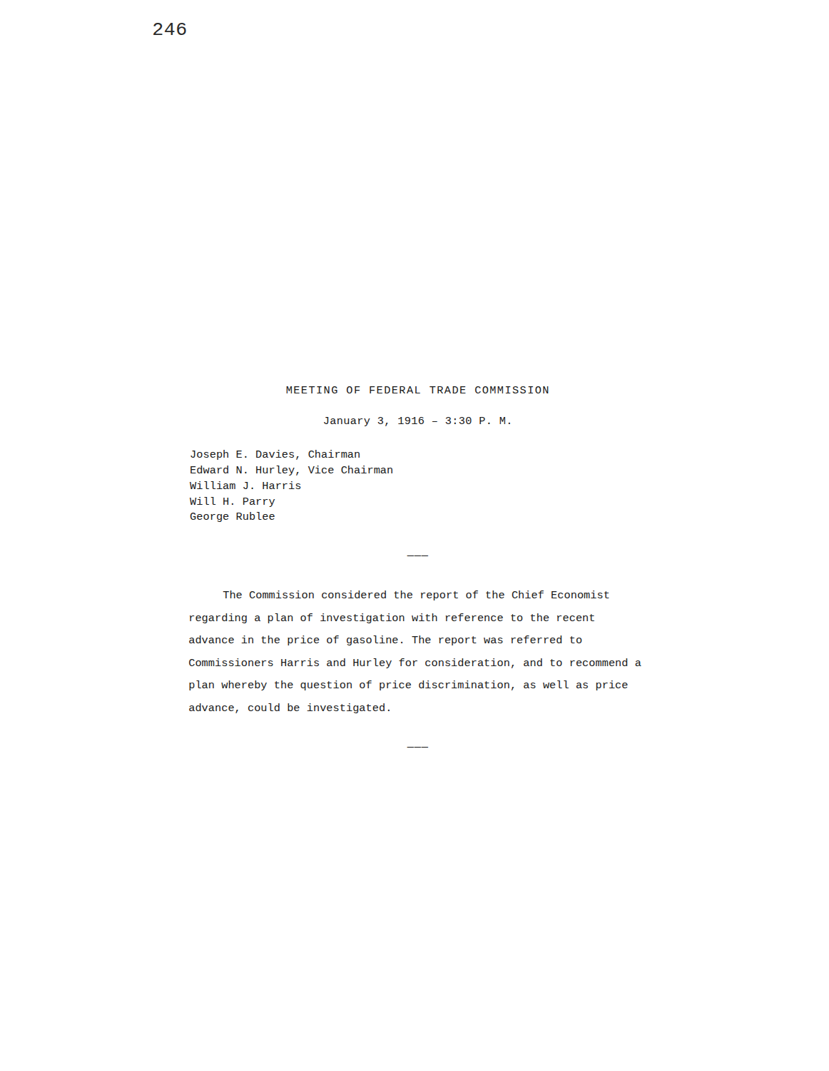246
MEETING OF FEDERAL TRADE COMMISSION
January 3, 1916 – 3:30 P. M.
Joseph E. Davies, Chairman
Edward N. Hurley, Vice Chairman
William J. Harris
Will H. Parry
George Rublee
———
The Commission considered the report of the Chief Economist regarding a plan of investigation with reference to the recent advance in the price of gasoline. The report was referred to Commissioners Harris and Hurley for consideration, and to recommend a plan whereby the question of price discrimination, as well as price advance, could be investigated.
———